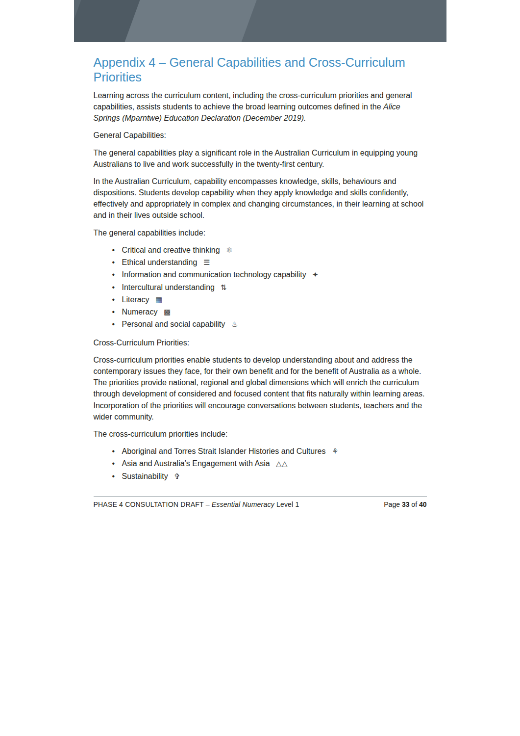Appendix 4 – General Capabilities and Cross-Curriculum Priorities
Learning across the curriculum content, including the cross-curriculum priorities and general capabilities, assists students to achieve the broad learning outcomes defined in the Alice Springs (Mparntwe) Education Declaration (December 2019).
General Capabilities:
The general capabilities play a significant role in the Australian Curriculum in equipping young Australians to live and work successfully in the twenty-first century.
In the Australian Curriculum, capability encompasses knowledge, skills, behaviours and dispositions. Students develop capability when they apply knowledge and skills confidently, effectively and appropriately in complex and changing circumstances, in their learning at school and in their lives outside school.
The general capabilities include:
Critical and creative thinking ⚛
Ethical understanding ☰
Information and communication technology capability ✦
Intercultural understanding ⇅
Literacy ▦
Numeracy ▩
Personal and social capability ♨
Cross-Curriculum Priorities:
Cross-curriculum priorities enable students to develop understanding about and address the contemporary issues they face, for their own benefit and for the benefit of Australia as a whole. The priorities provide national, regional and global dimensions which will enrich the curriculum through development of considered and focused content that fits naturally within learning areas. Incorporation of the priorities will encourage conversations between students, teachers and the wider community.
The cross-curriculum priorities include:
Aboriginal and Torres Strait Islander Histories and Cultures ⚘
Asia and Australia’s Engagement with Asia △△
Sustainability ✞
PHASE 4 CONSULTATION DRAFT – Essential Numeracy Level 1
Page 33 of 40